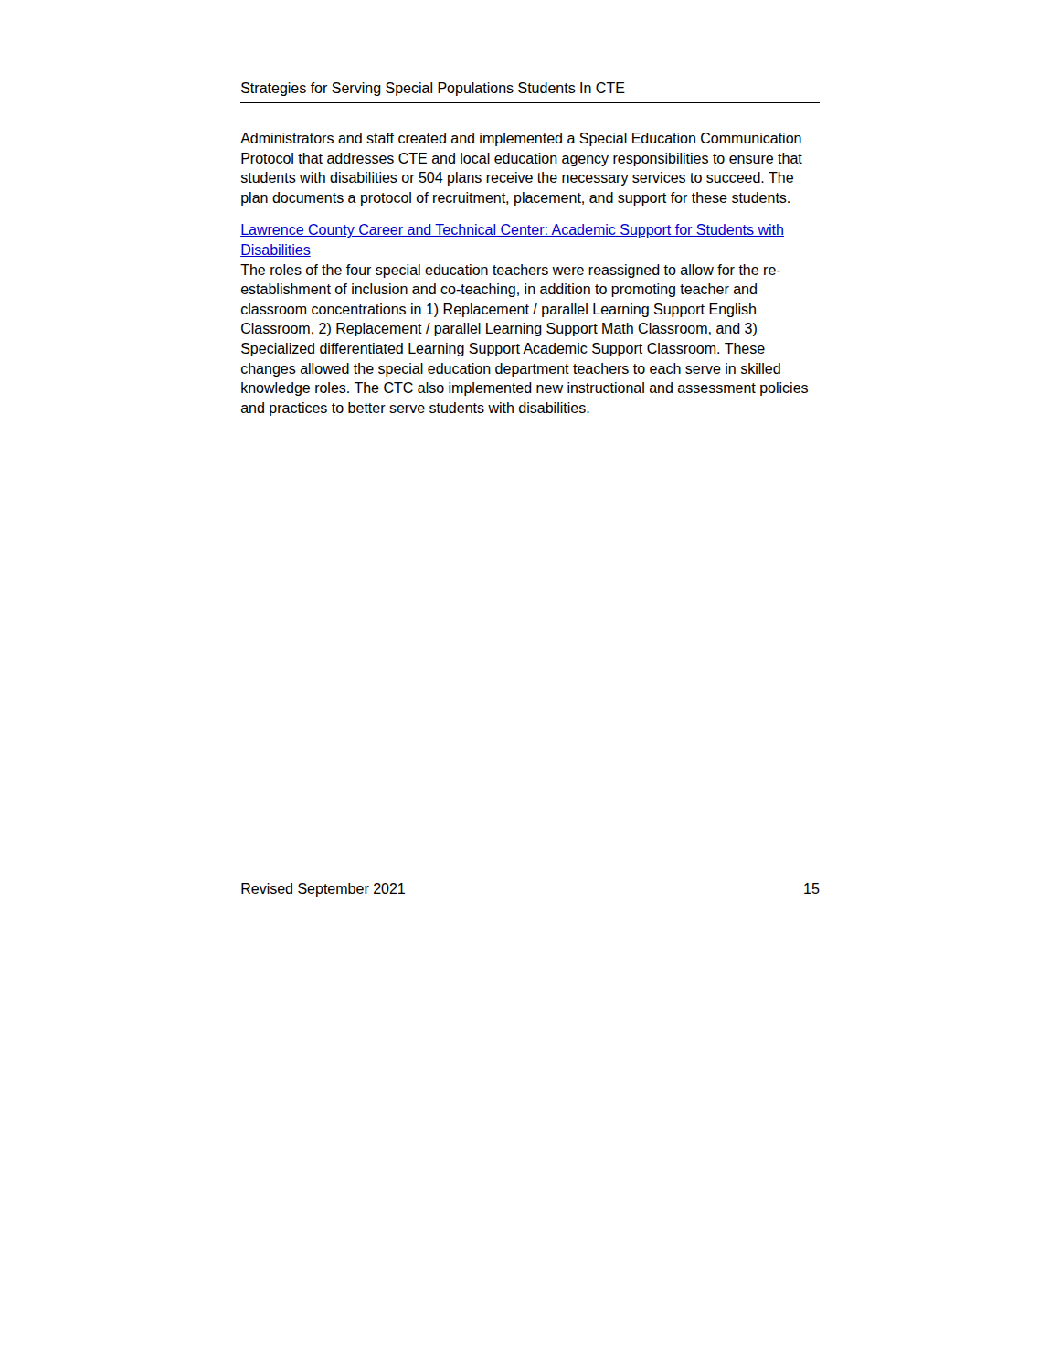Strategies for Serving Special Populations Students In CTE
Administrators and staff created and implemented a Special Education Communication Protocol that addresses CTE and local education agency responsibilities to ensure that students with disabilities or 504 plans receive the necessary services to succeed. The plan documents a protocol of recruitment, placement, and support for these students.
Lawrence County Career and Technical Center: Academic Support for Students with Disabilities
The roles of the four special education teachers were reassigned to allow for the re-establishment of inclusion and co-teaching, in addition to promoting teacher and classroom concentrations in 1) Replacement / parallel Learning Support English Classroom, 2) Replacement / parallel Learning Support Math Classroom, and 3) Specialized differentiated Learning Support Academic Support Classroom. These changes allowed the special education department teachers to each serve in skilled knowledge roles. The CTC also implemented new instructional and assessment policies and practices to better serve students with disabilities.
Revised September 2021
15